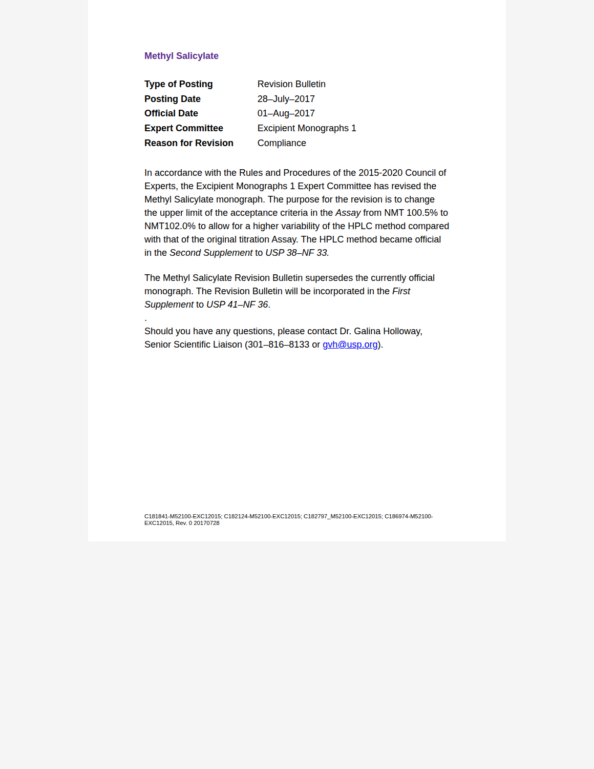Methyl Salicylate
| Type of Posting | Revision Bulletin |
| Posting Date | 28–July–2017 |
| Official Date | 01–Aug–2017 |
| Expert Committee | Excipient Monographs 1 |
| Reason for Revision | Compliance |
In accordance with the Rules and Procedures of the 2015-2020 Council of Experts, the Excipient Monographs 1 Expert Committee has revised the Methyl Salicylate monograph. The purpose for the revision is to change the upper limit of the acceptance criteria in the Assay from NMT 100.5% to NMT102.0% to allow for a higher variability of the HPLC method compared with that of the original titration Assay. The HPLC method became official in the Second Supplement to USP 38–NF 33.
The Methyl Salicylate Revision Bulletin supersedes the currently official monograph. The Revision Bulletin will be incorporated in the First Supplement to USP 41–NF 36.
.
Should you have any questions, please contact Dr. Galina Holloway, Senior Scientific Liaison (301–816–8133 or gvh@usp.org).
C181841-M52100-EXC12015; C182124-M52100-EXC12015; C182797_M52100-EXC12015; C186974-M52100-EXC12015, Rev. 0 20170728